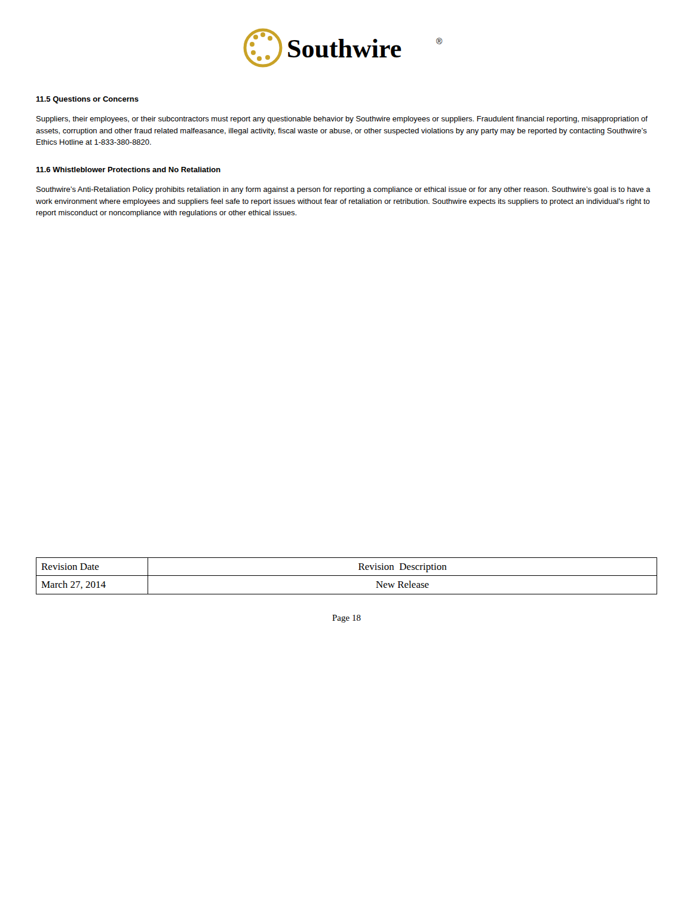11.5 Questions or Concerns
Suppliers, their employees, or their subcontractors must report any questionable behavior by Southwire employees or suppliers. Fraudulent financial reporting, misappropriation of assets, corruption and other fraud related malfeasance, illegal activity, fiscal waste or abuse, or other suspected violations by any party may be reported by contacting Southwire’s Ethics Hotline at 1-833-380-8820.
11.6 Whistleblower Protections and No Retaliation
Southwire’s Anti-Retaliation Policy prohibits retaliation in any form against a person for reporting a compliance or ethical issue or for any other reason. Southwire’s goal is to have a work environment where employees and suppliers feel safe to report issues without fear of retaliation or retribution. Southwire expects its suppliers to protect an individual's right to report misconduct or noncompliance with regulations or other ethical issues.
| Revision Date | Revision Description |
| March 27, 2014 | New Release |
Page 18